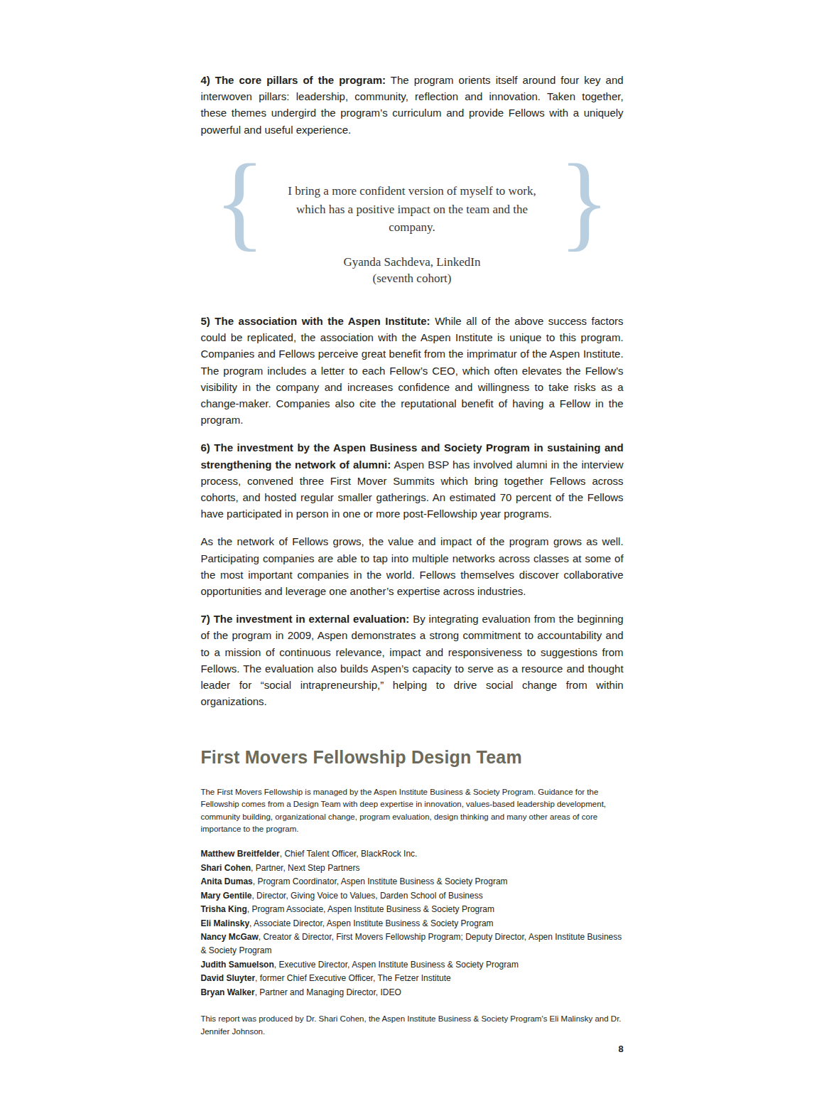4) The core pillars of the program: The program orients itself around four key and interwoven pillars: leadership, community, reflection and innovation. Taken together, these themes undergird the program’s curriculum and provide Fellows with a uniquely powerful and useful experience.
{
I bring a more confident version of myself to work, which has a positive impact on the team and the company.
Gyanda Sachdeva, LinkedIn
(seventh cohort)
}
5) The association with the Aspen Institute: While all of the above success factors could be replicated, the association with the Aspen Institute is unique to this program. Companies and Fellows perceive great benefit from the imprimatur of the Aspen Institute. The program includes a letter to each Fellow’s CEO, which often elevates the Fellow’s visibility in the company and increases confidence and willingness to take risks as a change-maker. Companies also cite the reputational benefit of having a Fellow in the program.
6) The investment by the Aspen Business and Society Program in sustaining and strengthening the network of alumni: Aspen BSP has involved alumni in the interview process, convened three First Mover Summits which bring together Fellows across cohorts, and hosted regular smaller gatherings. An estimated 70 percent of the Fellows have participated in person in one or more post-Fellowship year programs.
As the network of Fellows grows, the value and impact of the program grows as well. Participating companies are able to tap into multiple networks across classes at some of the most important companies in the world. Fellows themselves discover collaborative opportunities and leverage one another’s expertise across industries.
7) The investment in external evaluation: By integrating evaluation from the beginning of the program in 2009, Aspen demonstrates a strong commitment to accountability and to a mission of continuous relevance, impact and responsiveness to suggestions from Fellows. The evaluation also builds Aspen’s capacity to serve as a resource and thought leader for “social intrapreneurship,” helping to drive social change from within organizations.
First Movers Fellowship Design Team
The First Movers Fellowship is managed by the Aspen Institute Business & Society Program. Guidance for the Fellowship comes from a Design Team with deep expertise in innovation, values-based leadership development, community building, organizational change, program evaluation, design thinking and many other areas of core importance to the program.
Matthew Breitfelder, Chief Talent Officer, BlackRock Inc.
Shari Cohen, Partner, Next Step Partners
Anita Dumas, Program Coordinator, Aspen Institute Business & Society Program
Mary Gentile, Director, Giving Voice to Values, Darden School of Business
Trisha King, Program Associate, Aspen Institute Business & Society Program
Eli Malinsky, Associate Director, Aspen Institute Business & Society Program
Nancy McGaw, Creator & Director, First Movers Fellowship Program; Deputy Director, Aspen Institute Business & Society Program
Judith Samuelson, Executive Director, Aspen Institute Business & Society Program
David Sluyter, former Chief Executive Officer, The Fetzer Institute
Bryan Walker, Partner and Managing Director, IDEO
This report was produced by Dr. Shari Cohen, the Aspen Institute Business & Society Program's Eli Malinsky and Dr. Jennifer Johnson.
8